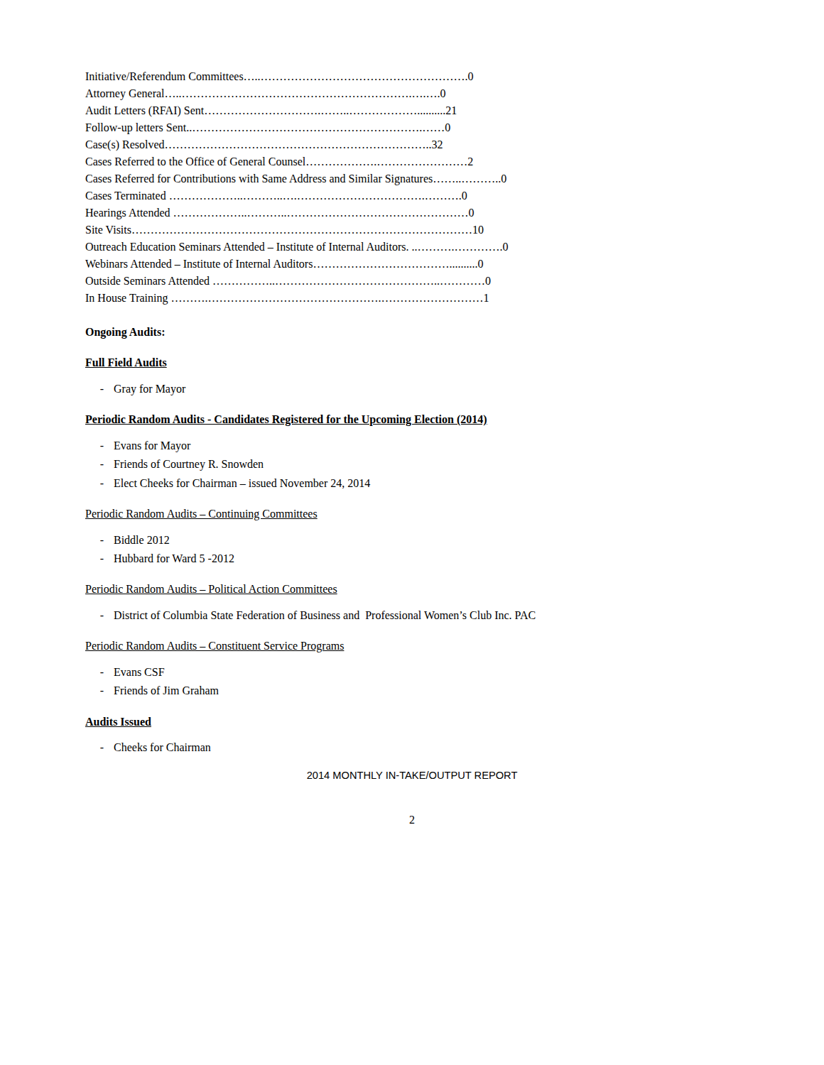Initiative/Referendum Committees…..……………………………………………….0
Attorney General…..…………………………………………………….….….0
Audit Letters (RFAI) Sent………………………….……..………………..........21
Follow-up letters Sent..…………………………………………………….……0
Case(s) Resolved……………………………………………………………..32
Cases Referred to the Office of General Counsel……………….……………………2
Cases Referred for Contributions with Same Address and Similar Signatures……..………..0
Cases Terminated ………………..………..….…………………………….……….0
Hearings Attended ………………..………..…………………………………………0
Site Visits………………………………………………………………………………10
Outreach Education Seminars Attended – Institute of Internal Auditors. ..……….………….0
Webinars Attended – Institute of Internal Auditors………………………………..........0
Outside Seminars Attended ……………..……………………………………..…………0
In House Training ……….……………………………………….………………………1
Ongoing Audits:
Full Field Audits
Gray for Mayor
Periodic Random Audits - Candidates Registered for the Upcoming Election (2014)
Evans for Mayor
Friends of Courtney R. Snowden
Elect Cheeks for Chairman – issued November 24, 2014
Periodic Random Audits – Continuing Committees
Biddle 2012
Hubbard for Ward 5 -2012
Periodic Random Audits – Political Action Committees
District of Columbia State Federation of Business and Professional Women’s Club Inc. PAC
Periodic Random Audits – Constituent Service Programs
Evans CSF
Friends of Jim Graham
Audits Issued
Cheeks for Chairman
2014 MONTHLY IN-TAKE/OUTPUT REPORT
2